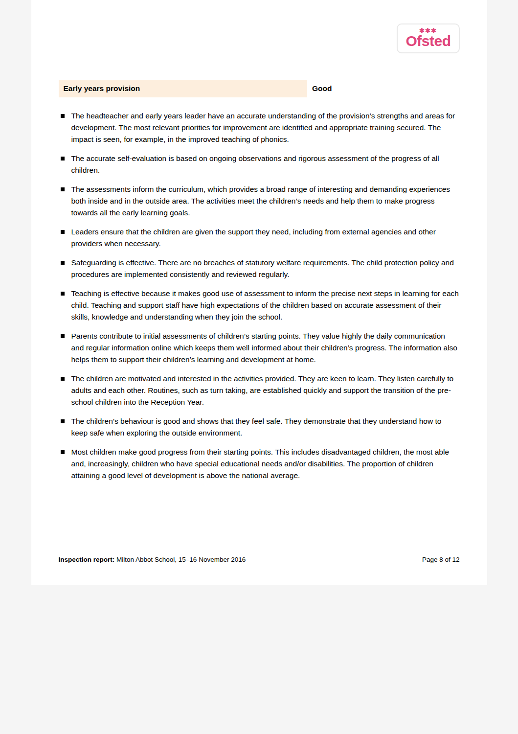✱✱✱
Ofsted
Early years provision
Good
The headteacher and early years leader have an accurate understanding of the provision’s strengths and areas for development. The most relevant priorities for improvement are identified and appropriate training secured. The impact is seen, for example, in the improved teaching of phonics.
The accurate self-evaluation is based on ongoing observations and rigorous assessment of the progress of all children.
The assessments inform the curriculum, which provides a broad range of interesting and demanding experiences both inside and in the outside area. The activities meet the children’s needs and help them to make progress towards all the early learning goals.
Leaders ensure that the children are given the support they need, including from external agencies and other providers when necessary.
Safeguarding is effective. There are no breaches of statutory welfare requirements. The child protection policy and procedures are implemented consistently and reviewed regularly.
Teaching is effective because it makes good use of assessment to inform the precise next steps in learning for each child. Teaching and support staff have high expectations of the children based on accurate assessment of their skills, knowledge and understanding when they join the school.
Parents contribute to initial assessments of children’s starting points. They value highly the daily communication and regular information online which keeps them well informed about their children’s progress. The information also helps them to support their children’s learning and development at home.
The children are motivated and interested in the activities provided. They are keen to learn. They listen carefully to adults and each other. Routines, such as turn taking, are established quickly and support the transition of the pre-school children into the Reception Year.
The children’s behaviour is good and shows that they feel safe. They demonstrate that they understand how to keep safe when exploring the outside environment.
Most children make good progress from their starting points. This includes disadvantaged children, the most able and, increasingly, children who have special educational needs and/or disabilities. The proportion of children attaining a good level of development is above the national average.
Inspection report: Milton Abbot School, 15–16 November 2016
Page 8 of 12